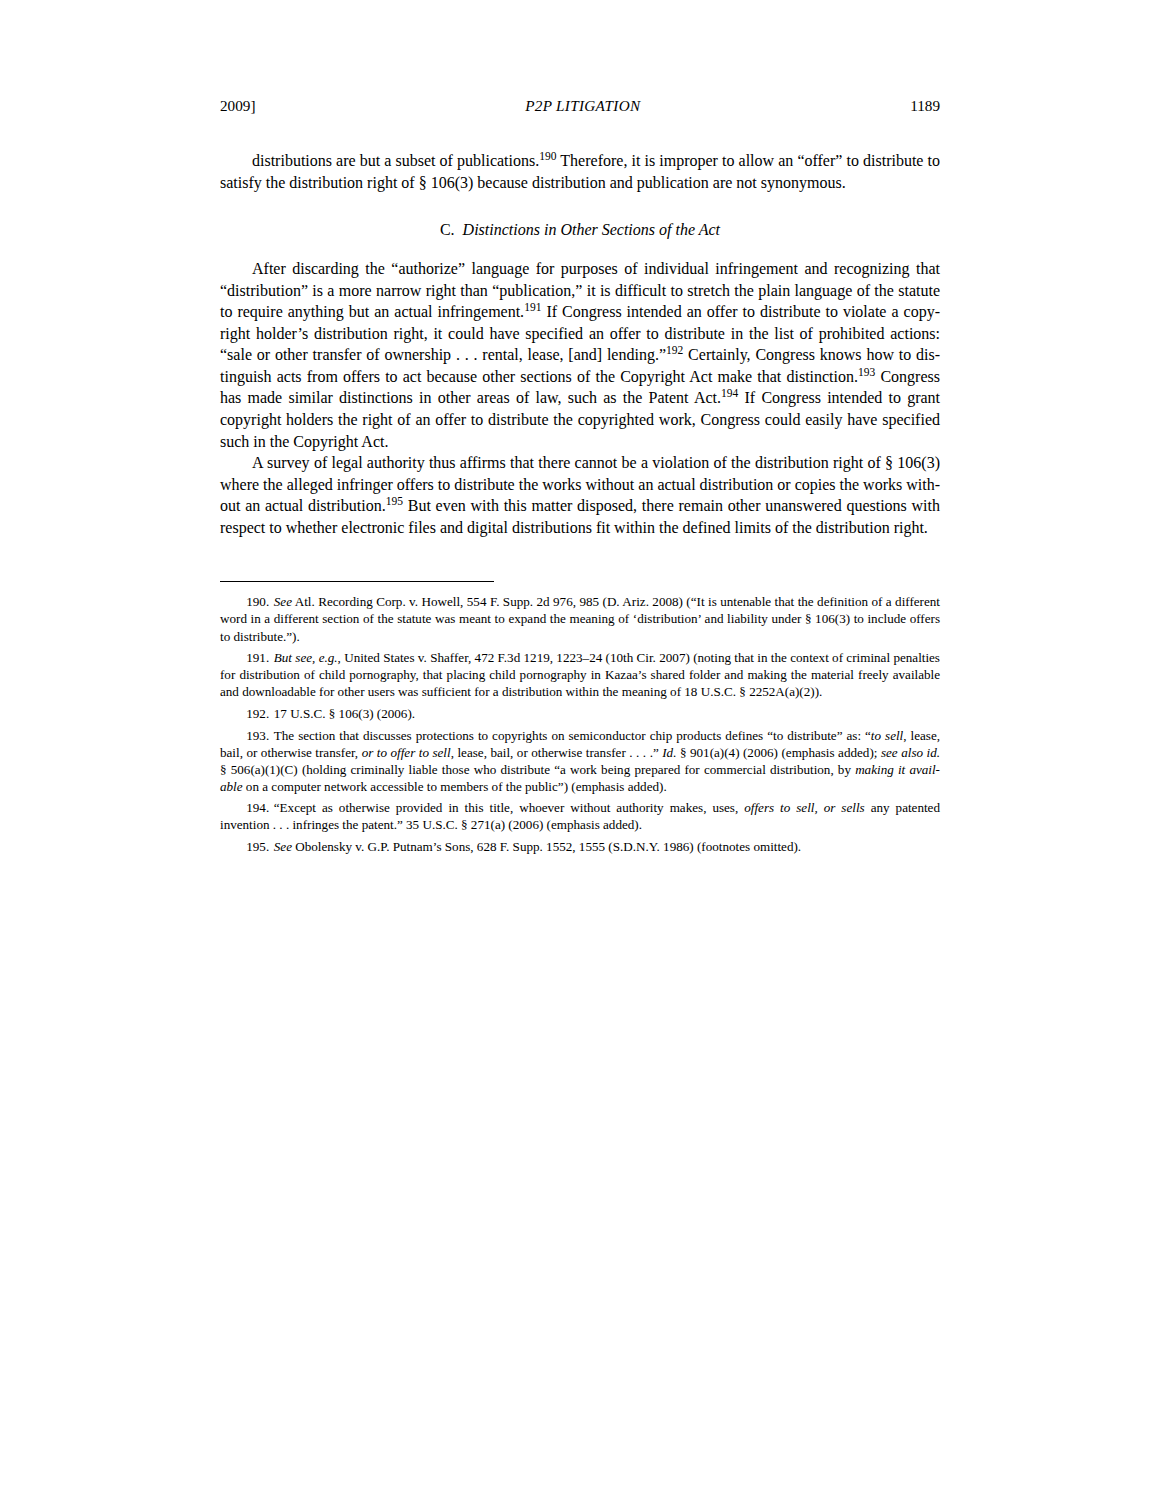2009] P2P LITIGATION 1189
distributions are but a subset of publications.190 Therefore, it is improper to allow an “offer” to distribute to satisfy the distribution right of § 106(3) because distribution and publication are not synonymous.
C. Distinctions in Other Sections of the Act
After discarding the “authorize” language for purposes of individual infringement and recognizing that “distribution” is a more narrow right than “publication,” it is difficult to stretch the plain language of the statute to require anything but an actual infringement.191 If Congress intended an offer to distribute to violate a copyright holder’s distribution right, it could have specified an offer to distribute in the list of prohibited actions: “sale or other transfer of ownership . . . rental, lease, [and] lending.”192 Certainly, Congress knows how to distinguish acts from offers to act because other sections of the Copyright Act make that distinction.193 Congress has made similar distinctions in other areas of law, such as the Patent Act.194 If Congress intended to grant copyright holders the right of an offer to distribute the copyrighted work, Congress could easily have specified such in the Copyright Act.
A survey of legal authority thus affirms that there cannot be a violation of the distribution right of § 106(3) where the alleged infringer offers to distribute the works without an actual distribution or copies the works without an actual distribution.195 But even with this matter disposed, there remain other unanswered questions with respect to whether electronic files and digital distributions fit within the defined limits of the distribution right.
190. See Atl. Recording Corp. v. Howell, 554 F. Supp. 2d 976, 985 (D. Ariz. 2008) (“It is untenable that the definition of a different word in a different section of the statute was meant to expand the meaning of ‘distribution’ and liability under § 106(3) to include offers to distribute.”).
191. But see, e.g., United States v. Shaffer, 472 F.3d 1219, 1223–24 (10th Cir. 2007) (noting that in the context of criminal penalties for distribution of child pornography, that placing child pornography in Kazaa’s shared folder and making the material freely available and downloadable for other users was sufficient for a distribution within the meaning of 18 U.S.C. § 2252A(a)(2)).
192. 17 U.S.C. § 106(3) (2006).
193. The section that discusses protections to copyrights on semiconductor chip products defines “to distribute” as: “to sell, lease, bail, or otherwise transfer, or to offer to sell, lease, bail, or otherwise transfer . . . .” Id. § 901(a)(4) (2006) (emphasis added); see also id. § 506(a)(1)(C) (holding criminally liable those who distribute “a work being prepared for commercial distribution, by making it available on a computer network accessible to members of the public”) (emphasis added).
194.“Except as otherwise provided in this title, whoever without authority makes, uses, offers to sell, or sells any patented invention . . . infringes the patent.” 35 U.S.C. § 271(a) (2006) (emphasis added).
195. See Obolensky v. G.P. Putnam’s Sons, 628 F. Supp. 1552, 1555 (S.D.N.Y. 1986) (footnotes omitted).